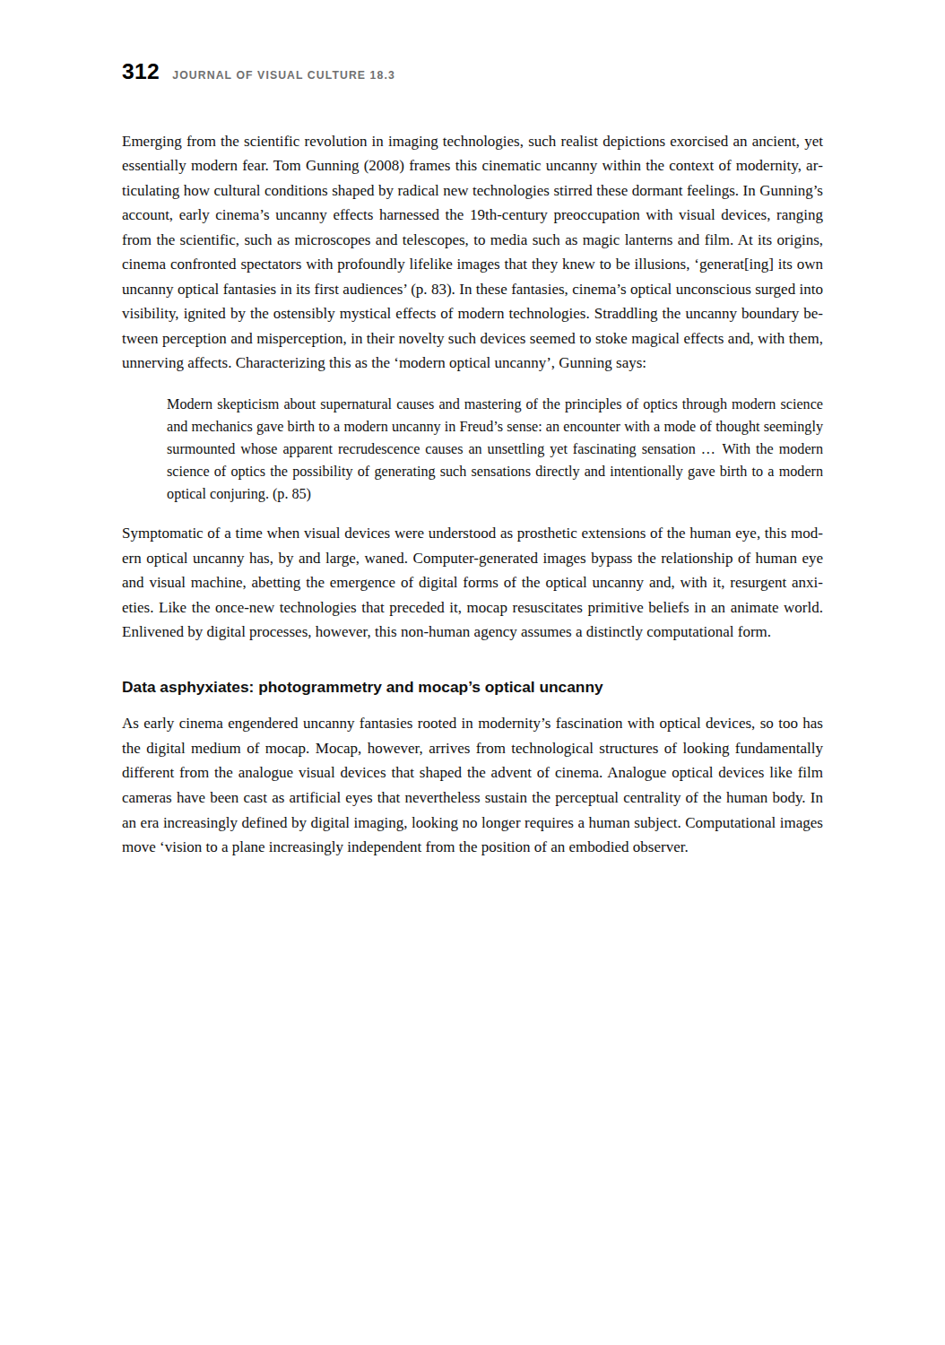312 Journal of Visual Culture 18.3
Emerging from the scientific revolution in imaging technologies, such realist depictions exorcised an ancient, yet essentially modern fear. Tom Gunning (2008) frames this cinematic uncanny within the context of modernity, articulating how cultural conditions shaped by radical new technologies stirred these dormant feelings. In Gunning’s account, early cinema’s uncanny effects harnessed the 19th-century preoccupation with visual devices, ranging from the scientific, such as microscopes and telescopes, to media such as magic lanterns and film. At its origins, cinema confronted spectators with profoundly lifelike images that they knew to be illusions, ‘generat[ing] its own uncanny optical fantasies in its first audiences’ (p. 83). In these fantasies, cinema’s optical unconscious surged into visibility, ignited by the ostensibly mystical effects of modern technologies. Straddling the uncanny boundary between perception and misperception, in their novelty such devices seemed to stoke magical effects and, with them, unnerving affects. Characterizing this as the ‘modern optical uncanny’, Gunning says:
Modern skepticism about supernatural causes and mastering of the principles of optics through modern science and mechanics gave birth to a modern uncanny in Freud’s sense: an encounter with a mode of thought seemingly surmounted whose apparent recrudescence causes an unsettling yet fascinating sensation … With the modern science of optics the possibility of generating such sensations directly and intentionally gave birth to a modern optical conjuring. (p. 85)
Symptomatic of a time when visual devices were understood as prosthetic extensions of the human eye, this modern optical uncanny has, by and large, waned. Computer-generated images bypass the relationship of human eye and visual machine, abetting the emergence of digital forms of the optical uncanny and, with it, resurgent anxieties. Like the once-new technologies that preceded it, mocap resuscitates primitive beliefs in an animate world. Enlivened by digital processes, however, this non-human agency assumes a distinctly computational form.
Data asphyxiates: photogrammetry and mocap’s optical uncanny
As early cinema engendered uncanny fantasies rooted in modernity’s fascination with optical devices, so too has the digital medium of mocap. Mocap, however, arrives from technological structures of looking fundamentally different from the analogue visual devices that shaped the advent of cinema. Analogue optical devices like film cameras have been cast as artificial eyes that nevertheless sustain the perceptual centrality of the human body. In an era increasingly defined by digital imaging, looking no longer requires a human subject. Computational images move ‘vision to a plane increasingly independent from the position of an embodied observer.